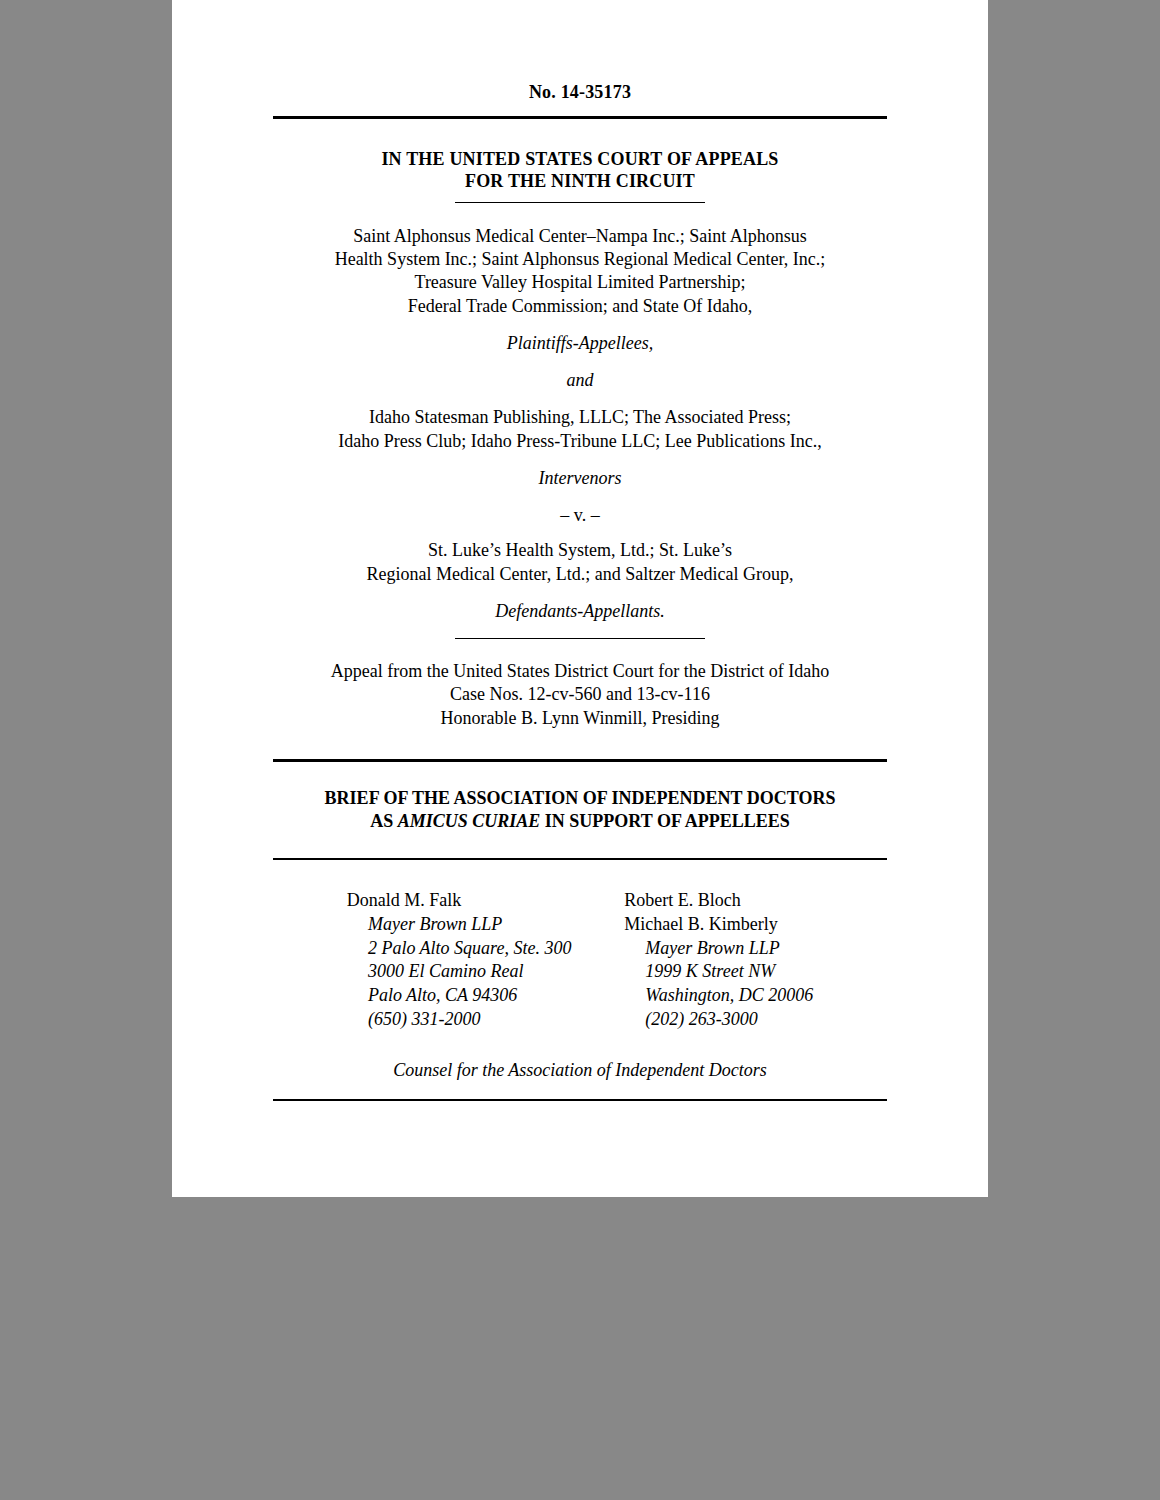No. 14-35173
IN THE UNITED STATES COURT OF APPEALS
FOR THE NINTH CIRCUIT
Saint Alphonsus Medical Center–Nampa Inc.; Saint Alphonsus
Health System Inc.; Saint Alphonsus Regional Medical Center, Inc.;
Treasure Valley Hospital Limited Partnership;
Federal Trade Commission; and State Of Idaho,
Plaintiffs-Appellees,
and
Idaho Statesman Publishing, LLLC; The Associated Press;
Idaho Press Club; Idaho Press-Tribune LLC; Lee Publications Inc.,
Intervenors
– v. –
St. Luke’s Health System, Ltd.; St. Luke’s
Regional Medical Center, Ltd.; and Saltzer Medical Group,
Defendants-Appellants.
Appeal from the United States District Court for the District of Idaho
Case Nos. 12-cv-560 and 13-cv-116
Honorable B. Lynn Winmill, Presiding
BRIEF OF THE ASSOCIATION OF INDEPENDENT DOCTORS
AS AMICUS CURIAE IN SUPPORT OF APPELLEES
Donald M. Falk Mayer Brown LLP 2 Palo Alto Square, Ste. 300 3000 El Camino Real Palo Alto, CA 94306 (650) 331-2000
Robert E. Bloch Michael B. Kimberly Mayer Brown LLP 1999 K Street NW Washington, DC 20006 (202) 263-3000
Counsel for the Association of Independent Doctors